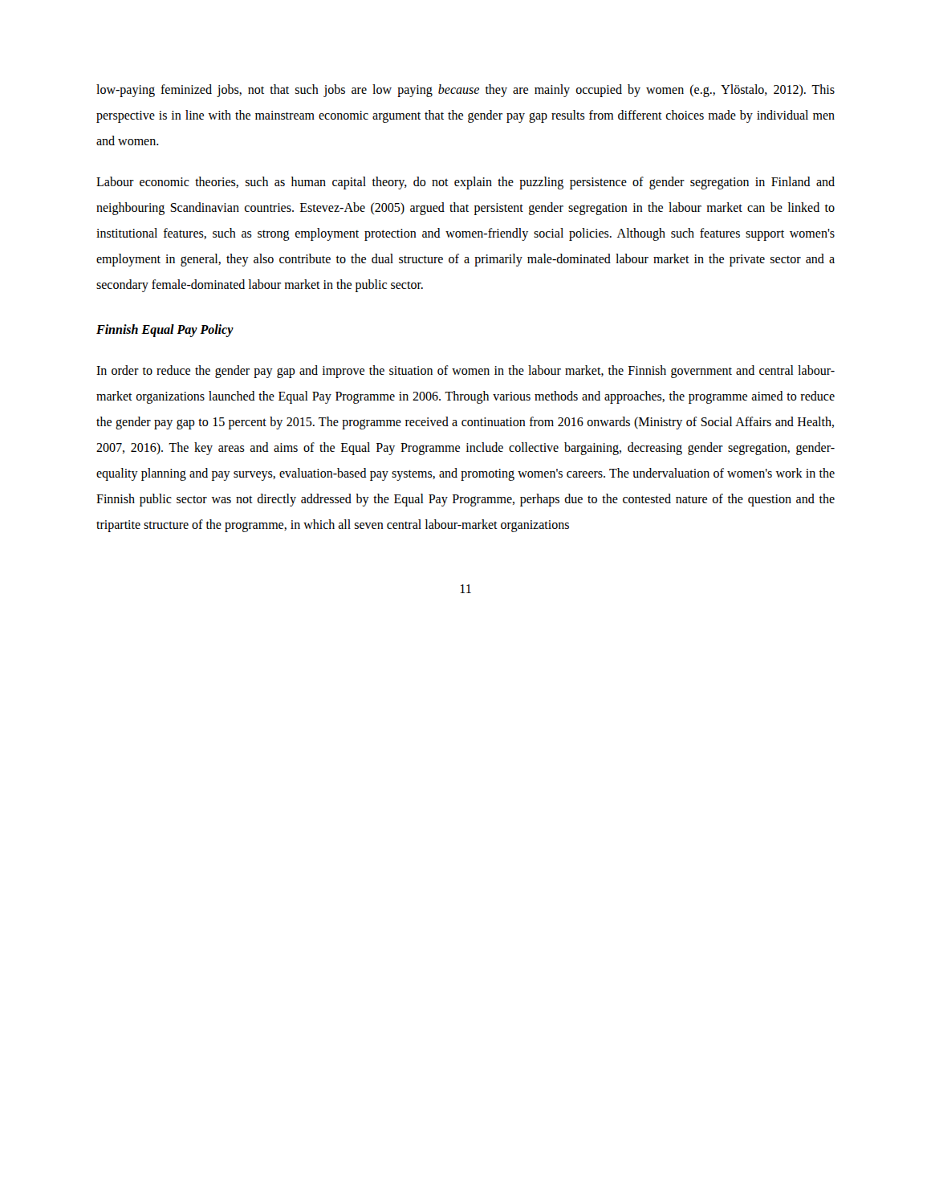low-paying feminized jobs, not that such jobs are low paying because they are mainly occupied by women (e.g., Ylöstalo, 2012). This perspective is in line with the mainstream economic argument that the gender pay gap results from different choices made by individual men and women.
Labour economic theories, such as human capital theory, do not explain the puzzling persistence of gender segregation in Finland and neighbouring Scandinavian countries. Estevez-Abe (2005) argued that persistent gender segregation in the labour market can be linked to institutional features, such as strong employment protection and women-friendly social policies. Although such features support women's employment in general, they also contribute to the dual structure of a primarily male-dominated labour market in the private sector and a secondary female-dominated labour market in the public sector.
Finnish Equal Pay Policy
In order to reduce the gender pay gap and improve the situation of women in the labour market, the Finnish government and central labour-market organizations launched the Equal Pay Programme in 2006. Through various methods and approaches, the programme aimed to reduce the gender pay gap to 15 percent by 2015. The programme received a continuation from 2016 onwards (Ministry of Social Affairs and Health, 2007, 2016). The key areas and aims of the Equal Pay Programme include collective bargaining, decreasing gender segregation, gender-equality planning and pay surveys, evaluation-based pay systems, and promoting women's careers. The undervaluation of women's work in the Finnish public sector was not directly addressed by the Equal Pay Programme, perhaps due to the contested nature of the question and the tripartite structure of the programme, in which all seven central labour-market organizations
11